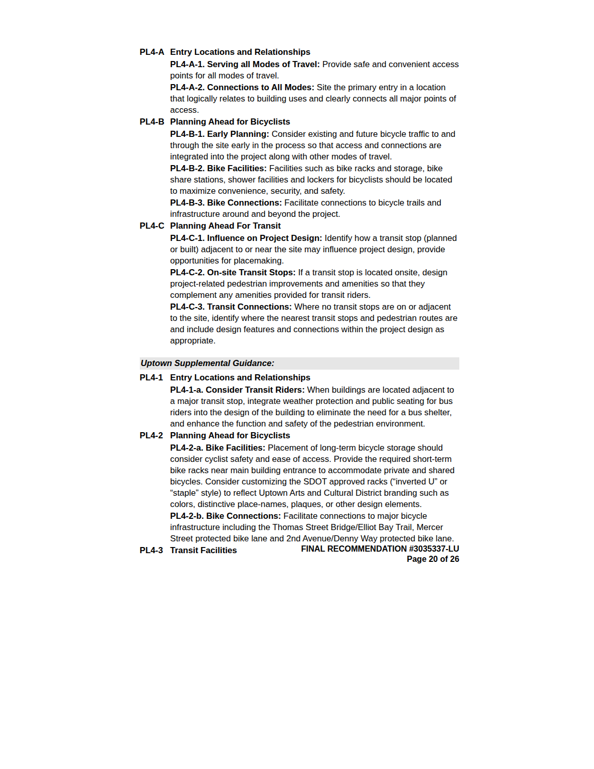PL4-A
Entry Locations and Relationships
PL4-A-1. Serving all Modes of Travel: Provide safe and convenient access points for all modes of travel.
PL4-A-2. Connections to All Modes: Site the primary entry in a location that logically relates to building uses and clearly connects all major points of access.
PL4-B
Planning Ahead for Bicyclists
PL4-B-1. Early Planning: Consider existing and future bicycle traffic to and through the site early in the process so that access and connections are integrated into the project along with other modes of travel.
PL4-B-2. Bike Facilities: Facilities such as bike racks and storage, bike share stations, shower facilities and lockers for bicyclists should be located to maximize convenience, security, and safety.
PL4-B-3. Bike Connections: Facilitate connections to bicycle trails and infrastructure around and beyond the project.
PL4-C
Planning Ahead For Transit
PL4-C-1. Influence on Project Design: Identify how a transit stop (planned or built) adjacent to or near the site may influence project design, provide opportunities for placemaking.
PL4-C-2. On-site Transit Stops: If a transit stop is located onsite, design project-related pedestrian improvements and amenities so that they complement any amenities provided for transit riders.
PL4-C-3. Transit Connections: Where no transit stops are on or adjacent to the site, identify where the nearest transit stops and pedestrian routes are and include design features and connections within the project design as appropriate.
Uptown Supplemental Guidance:
PL4-1
Entry Locations and Relationships
PL4-1-a. Consider Transit Riders: When buildings are located adjacent to a major transit stop, integrate weather protection and public seating for bus riders into the design of the building to eliminate the need for a bus shelter, and enhance the function and safety of the pedestrian environment.
PL4-2
Planning Ahead for Bicyclists
PL4-2-a. Bike Facilities: Placement of long-term bicycle storage should consider cyclist safety and ease of access. Provide the required short-term bike racks near main building entrance to accommodate private and shared bicycles. Consider customizing the SDOT approved racks (“inverted U” or “staple” style) to reflect Uptown Arts and Cultural District branding such as colors, distinctive place-names, plaques, or other design elements.
PL4-2-b. Bike Connections: Facilitate connections to major bicycle infrastructure including the Thomas Street Bridge/Elliot Bay Trail, Mercer Street protected bike lane and 2nd Avenue/Denny Way protected bike lane.
PL4-3
Transit Facilities
FINAL RECOMMENDATION #3035337-LU
Page 20 of 26